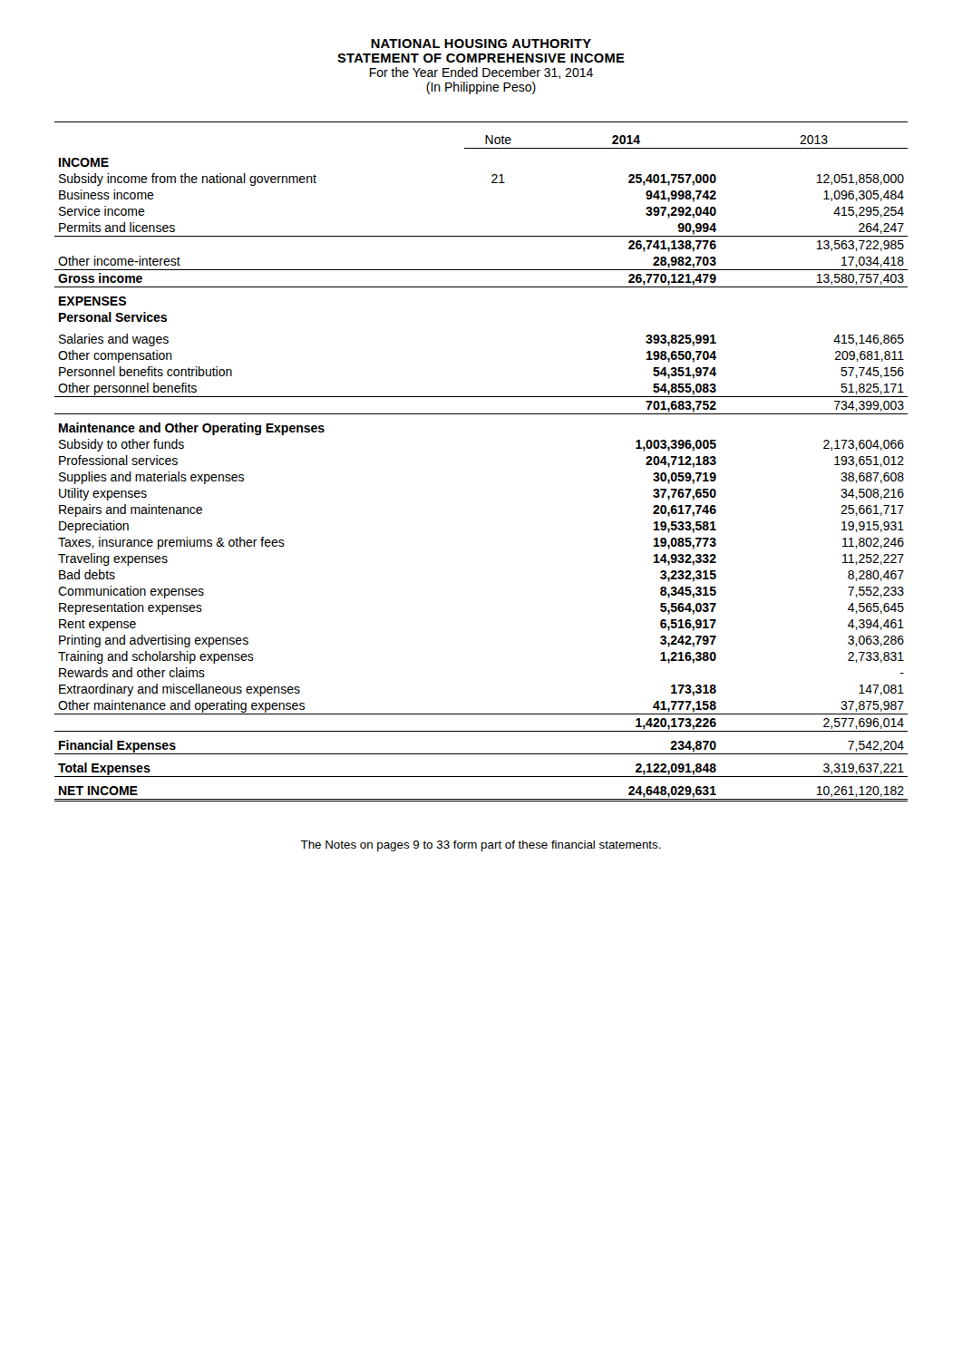NATIONAL HOUSING AUTHORITY
STATEMENT OF COMPREHENSIVE INCOME
For the Year Ended December 31, 2014
(In Philippine Peso)
| | Note | 2014 | 2013 |
| INCOME | | | |
| Subsidy income from the national government | 21 | 25,401,757,000 | 12,051,858,000 |
| Business income | | 941,998,742 | 1,096,305,484 |
| Service income | | 397,292,040 | 415,295,254 |
| Permits and licenses | | 90,994 | 264,247 |
| | | 26,741,138,776 | 13,563,722,985 |
| Other income-interest | | 28,982,703 | 17,034,418 |
| Gross income | | 26,770,121,479 | 13,580,757,403 |
| EXPENSES | | | |
| Personal Services | | | |
| Salaries and wages | | 393,825,991 | 415,146,865 |
| Other compensation | | 198,650,704 | 209,681,811 |
| Personnel benefits contribution | | 54,351,974 | 57,745,156 |
| Other personnel benefits | | 54,855,083 | 51,825,171 |
| | | 701,683,752 | 734,399,003 |
| Maintenance and Other Operating Expenses | | | |
| Subsidy to other funds | | 1,003,396,005 | 2,173,604,066 |
| Professional services | | 204,712,183 | 193,651,012 |
| Supplies and materials expenses | | 30,059,719 | 38,687,608 |
| Utility expenses | | 37,767,650 | 34,508,216 |
| Repairs and maintenance | | 20,617,746 | 25,661,717 |
| Depreciation | | 19,533,581 | 19,915,931 |
| Taxes, insurance premiums & other fees | | 19,085,773 | 11,802,246 |
| Traveling expenses | | 14,932,332 | 11,252,227 |
| Bad debts | | 3,232,315 | 8,280,467 |
| Communication expenses | | 8,345,315 | 7,552,233 |
| Representation expenses | | 5,564,037 | 4,565,645 |
| Rent expense | | 6,516,917 | 4,394,461 |
| Printing and advertising expenses | | 3,242,797 | 3,063,286 |
| Training and scholarship expenses | | 1,216,380 | 2,733,831 |
| Rewards and other claims | | | - |
| Extraordinary and miscellaneous expenses | | 173,318 | 147,081 |
| Other maintenance and operating expenses | | 41,777,158 | 37,875,987 |
| | | 1,420,173,226 | 2,577,696,014 |
| Financial Expenses | | 234,870 | 7,542,204 |
| Total Expenses | | 2,122,091,848 | 3,319,637,221 |
| NET INCOME | | 24,648,029,631 | 10,261,120,182 |
The Notes on pages 9 to 33 form part of these financial statements.